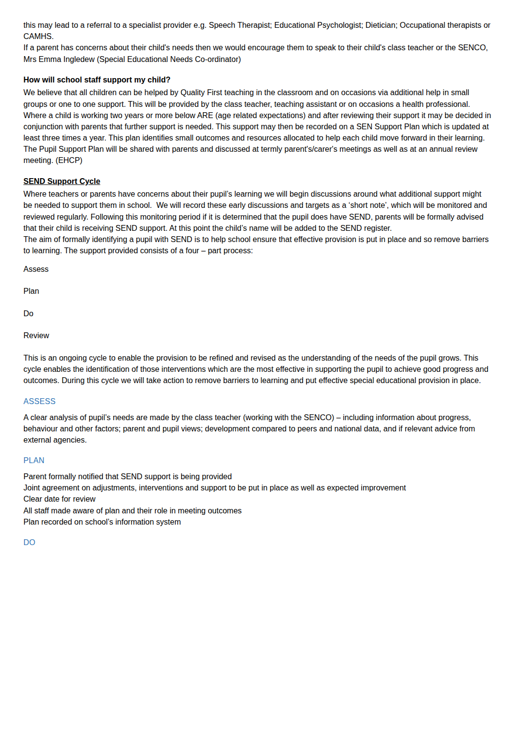this may lead to a referral to a specialist provider e.g. Speech Therapist; Educational Psychologist; Dietician; Occupational therapists or CAMHS.
If a parent has concerns about their child's needs then we would encourage them to speak to their child's class teacher or the SENCO, Mrs Emma Ingledew (Special Educational Needs Co-ordinator)
How will school staff support my child?
We believe that all children can be helped by Quality First teaching in the classroom and on occasions via additional help in small groups or one to one support. This will be provided by the class teacher, teaching assistant or on occasions a health professional.
Where a child is working two years or more below ARE (age related expectations) and after reviewing their support it may be decided in conjunction with parents that further support is needed. This support may then be recorded on a SEN Support Plan which is updated at least three times a year. This plan identifies small outcomes and resources allocated to help each child move forward in their learning. The Pupil Support Plan will be shared with parents and discussed at termly parent's/carer's meetings as well as at an annual review meeting. (EHCP)
SEND Support Cycle
Where teachers or parents have concerns about their pupil’s learning we will begin discussions around what additional support might be needed to support them in school. We will record these early discussions and targets as a ‘short note’, which will be monitored and reviewed regularly. Following this monitoring period if it is determined that the pupil does have SEND, parents will be formally advised that their child is receiving SEND support. At this point the child’s name will be added to the SEND register.
The aim of formally identifying a pupil with SEND is to help school ensure that effective provision is put in place and so remove barriers to learning. The support provided consists of a four – part process:
Assess
Plan
Do
Review
This is an ongoing cycle to enable the provision to be refined and revised as the understanding of the needs of the pupil grows. This cycle enables the identification of those interventions which are the most effective in supporting the pupil to achieve good progress and outcomes. During this cycle we will take action to remove barriers to learning and put effective special educational provision in place.
ASSESS
A clear analysis of pupil’s needs are made by the class teacher (working with the SENCO) – including information about progress, behaviour and other factors; parent and pupil views; development compared to peers and national data, and if relevant advice from external agencies.
PLAN
Parent formally notified that SEND support is being provided
Joint agreement on adjustments, interventions and support to be put in place as well as expected improvement
Clear date for review
All staff made aware of plan and their role in meeting outcomes
Plan recorded on school’s information system
DO